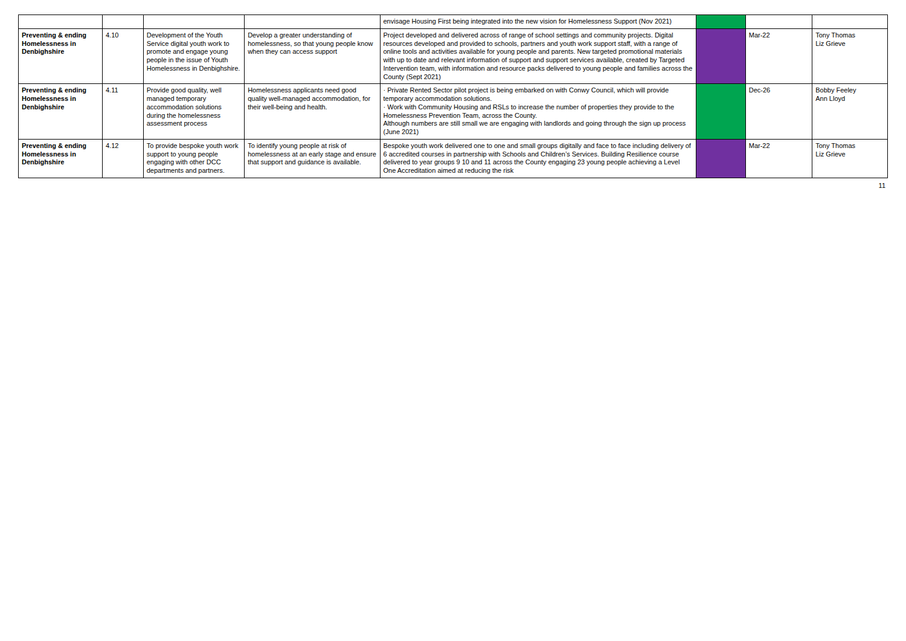| | | | | envisage Housing First being integrated into the new vision for Homelessness Support (Nov 2021) | | | |
| Preventing & ending Homelessness in Denbighshire | 4.10 | Development of the Youth Service digital youth work to promote and engage young people in the issue of Youth Homelessness in Denbighshire. | Develop a greater understanding of homelessness, so that young people know when they can access support | Project developed and delivered across of range of school settings and community projects. Digital resources developed and provided to schools, partners and youth work support staff, with a range of online tools and activities available for young people and parents. New targeted promotional materials with up to date and relevant information of support and support services available, created by Targeted Intervention team, with information and resource packs delivered to young people and families across the County (Sept 2021) | | Mar-22 | Tony Thomas Liz Grieve |
| Preventing & ending Homelessness in Denbighshire | 4.11 | Provide good quality, well managed temporary accommodation solutions during the homelessness assessment process | Homelessness applicants need good quality well-managed accommodation, for their well-being and health. | · Private Rented Sector pilot project is being embarked on with Conwy Council, which will provide temporary accommodation solutions. · Work with Community Housing and RSLs to increase the number of properties they provide to the Homelessness Prevention Team, across the County. Although numbers are still small we are engaging with landlords and going through the sign up process (June 2021) | | Dec-26 | Bobby Feeley Ann Lloyd |
| Preventing & ending Homelessness in Denbighshire | 4.12 | To provide bespoke youth work support to young people engaging with other DCC departments and partners. | To identify young people at risk of homelessness at an early stage and ensure that support and guidance is available. | Bespoke youth work delivered one to one and small groups digitally and face to face including delivery of 6 accredited courses in partnership with Schools and Children’s Services. Building Resilience course delivered to year groups 9 10 and 11 across the County engaging 23 young people achieving a Level One Accreditation aimed at reducing the risk | | Mar-22 | Tony Thomas Liz Grieve |
11